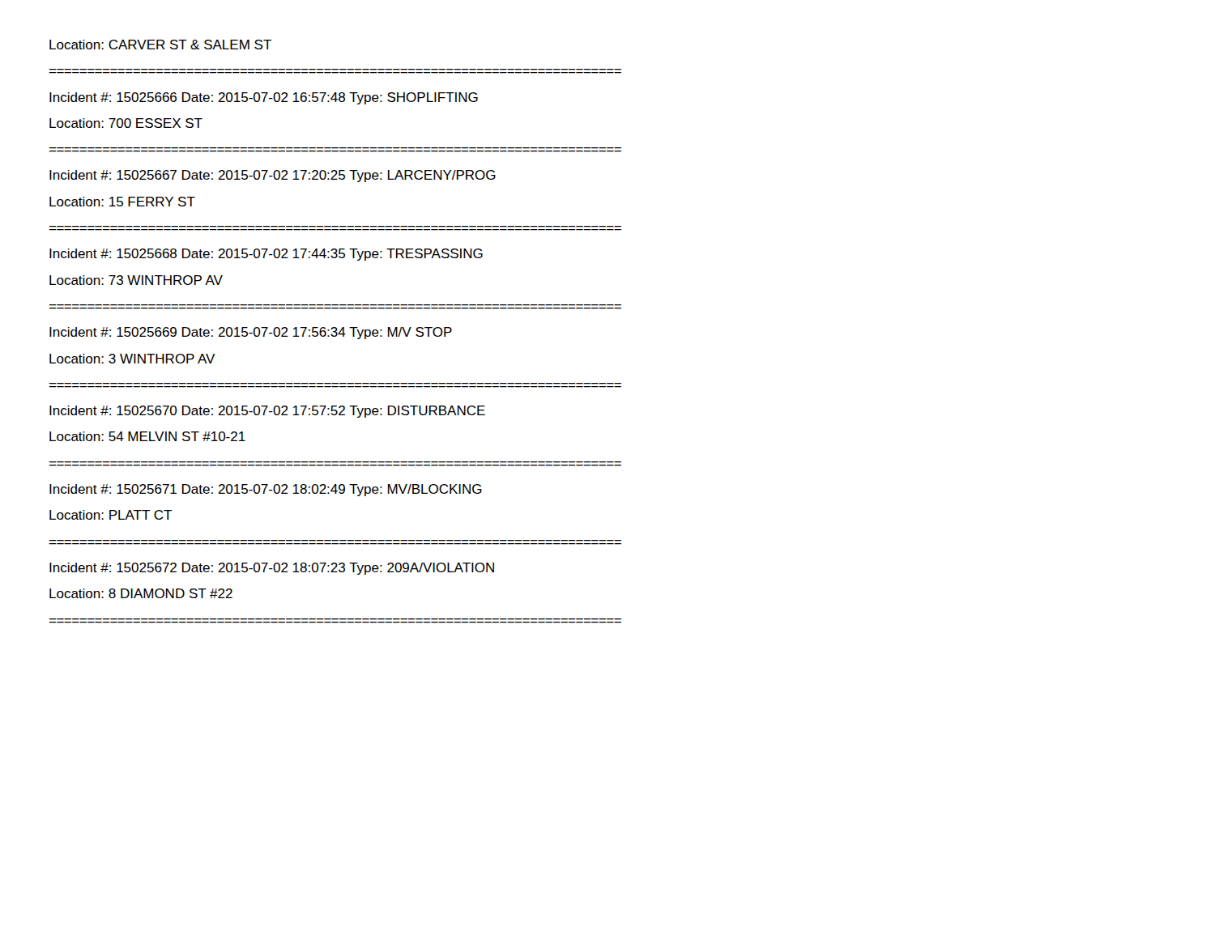Location: CARVER ST & SALEM ST
===========================================================================
Incident #: 15025666 Date: 2015-07-02 16:57:48 Type: SHOPLIFTING
Location: 700 ESSEX ST
===========================================================================
Incident #: 15025667 Date: 2015-07-02 17:20:25 Type: LARCENY/PROG
Location: 15 FERRY ST
===========================================================================
Incident #: 15025668 Date: 2015-07-02 17:44:35 Type: TRESPASSING
Location: 73 WINTHROP AV
===========================================================================
Incident #: 15025669 Date: 2015-07-02 17:56:34 Type: M/V STOP
Location: 3 WINTHROP AV
===========================================================================
Incident #: 15025670 Date: 2015-07-02 17:57:52 Type: DISTURBANCE
Location: 54 MELVIN ST #10-21
===========================================================================
Incident #: 15025671 Date: 2015-07-02 18:02:49 Type: MV/BLOCKING
Location: PLATT CT
===========================================================================
Incident #: 15025672 Date: 2015-07-02 18:07:23 Type: 209A/VIOLATION
Location: 8 DIAMOND ST #22
===========================================================================